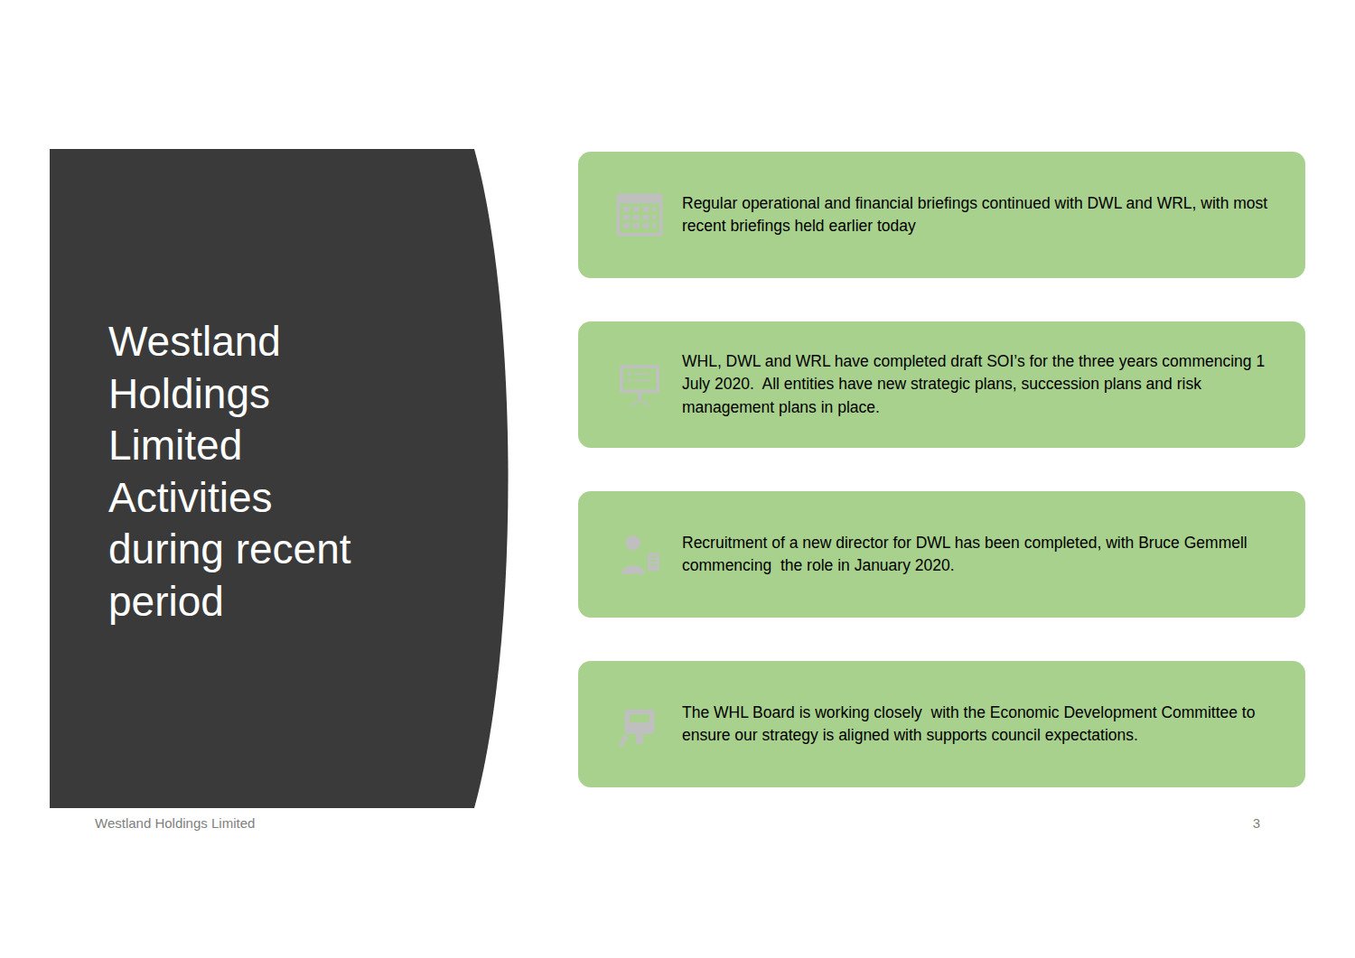Westland Holdings Limited Activities during recent period
Regular operational and financial briefings continued with DWL and WRL, with most recent briefings held earlier today
WHL, DWL and WRL have completed draft SOI’s for the three years commencing 1 July 2020. All entities have new strategic plans, succession plans and risk management plans in place.
Recruitment of a new director for DWL has been completed, with Bruce Gemmell commencing the role in January 2020.
The WHL Board is working closely with the Economic Development Committee to ensure our strategy is aligned with supports council expectations.
Westland Holdings Limited
3